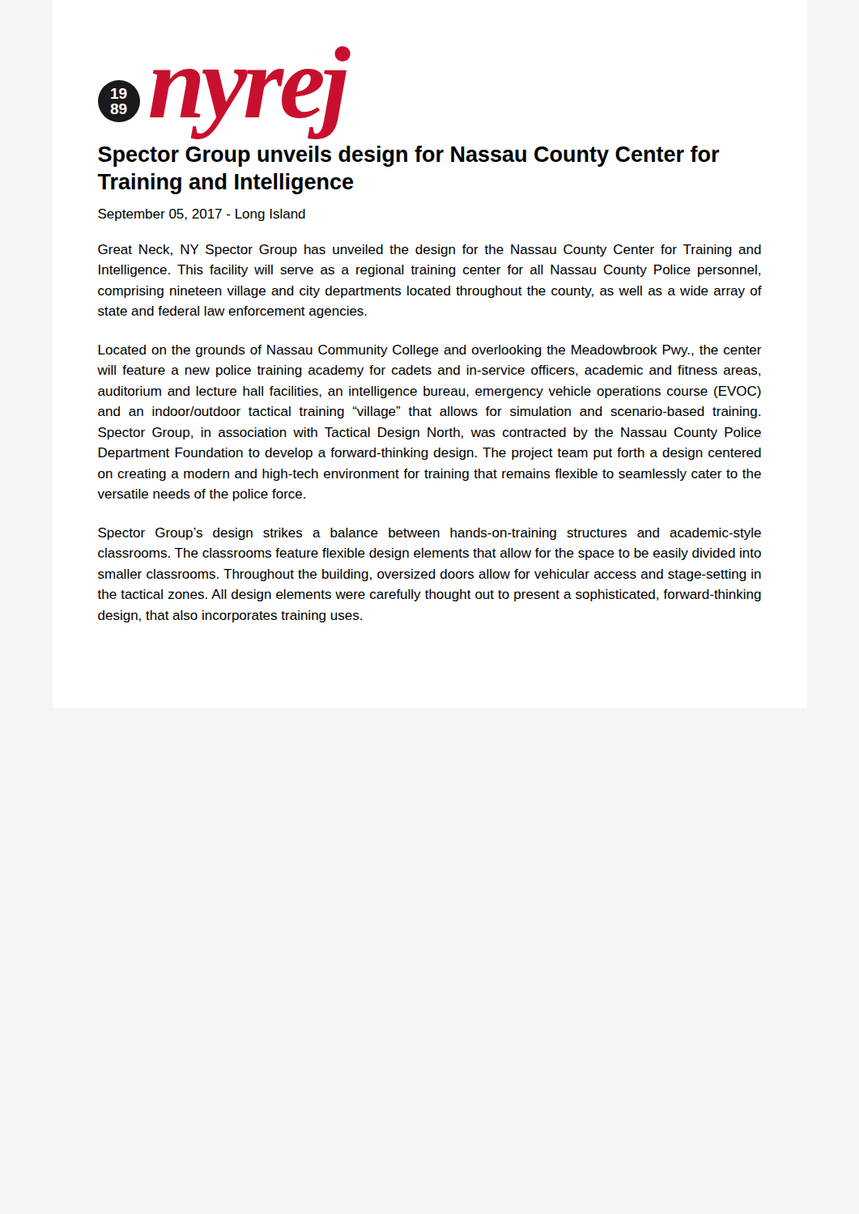19
89
nyrej
Spector Group unveils design for Nassau County Center for Training and Intelligence
September 05, 2017 - Long Island
Great Neck, NY Spector Group has unveiled the design for the Nassau County Center for Training and Intelligence. This facility will serve as a regional training center for all Nassau County Police personnel, comprising nineteen village and city departments located throughout the county, as well as a wide array of state and federal law enforcement agencies.
Located on the grounds of Nassau Community College and overlooking the Meadowbrook Pwy., the center will feature a new police training academy for cadets and in-service officers, academic and fitness areas, auditorium and lecture hall facilities, an intelligence bureau, emergency vehicle operations course (EVOC) and an indoor/outdoor tactical training “village” that allows for simulation and scenario-based training. Spector Group, in association with Tactical Design North, was contracted by the Nassau County Police Department Foundation to develop a forward-thinking design. The project team put forth a design centered on creating a modern and high-tech environment for training that remains flexible to seamlessly cater to the versatile needs of the police force.
Spector Group’s design strikes a balance between hands-on-training structures and academic-style classrooms. The classrooms feature flexible design elements that allow for the space to be easily divided into smaller classrooms. Throughout the building, oversized doors allow for vehicular access and stage-setting in the tactical zones. All design elements were carefully thought out to present a sophisticated, forward-thinking design, that also incorporates training uses.